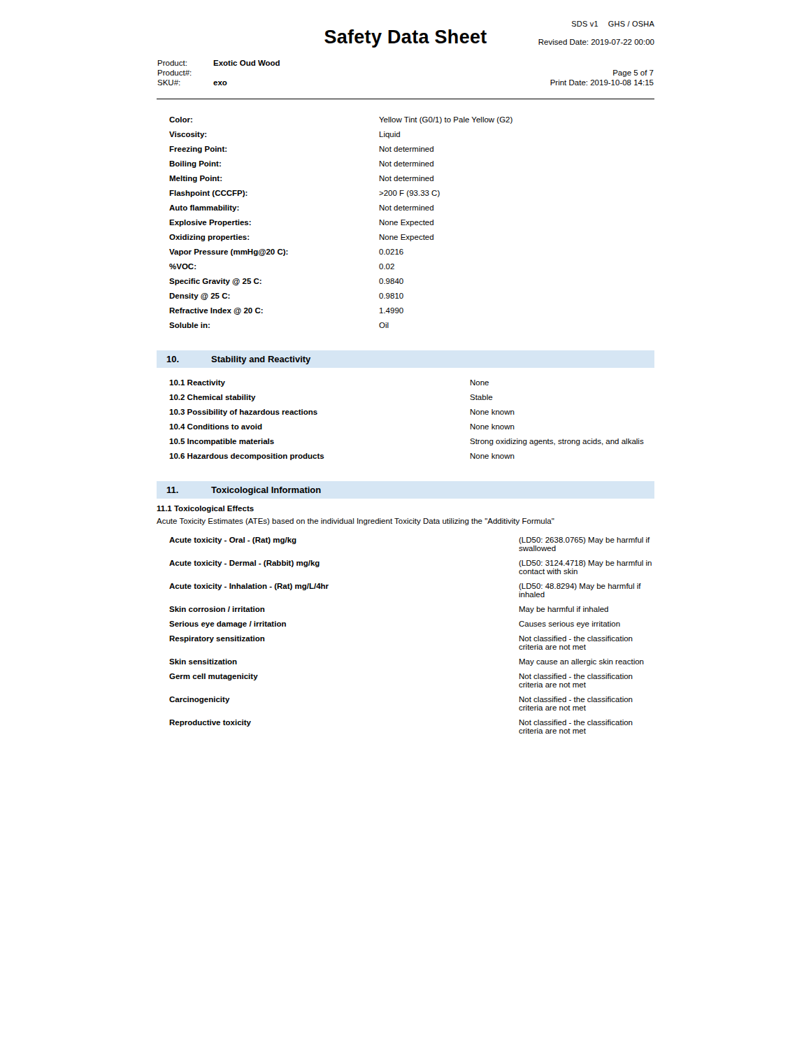SDS v1 GHS / OSHA
Revised Date: 2019-07-22 00:00
Safety Data Sheet
| Product: | Exotic Oud Wood | |
| Product#: | | Page 5 of 7 |
| SKU#: | exo | Print Date: 2019-10-08 14:15 |
| Color: | Yellow Tint (G0/1) to Pale Yellow (G2) |
| Viscosity: | Liquid |
| Freezing Point: | Not determined |
| Boiling Point: | Not determined |
| Melting Point: | Not determined |
| Flashpoint (CCCFP): | >200 F (93.33 C) |
| Auto flammability: | Not determined |
| Explosive Properties: | None Expected |
| Oxidizing properties: | None Expected |
| Vapor Pressure (mmHg@20 C): | 0.0216 |
| %VOC: | 0.02 |
| Specific Gravity @ 25 C: | 0.9840 |
| Density @ 25 C: | 0.9810 |
| Refractive Index @ 20 C: | 1.4990 |
| Soluble in: | Oil |
10.
Stability and Reactivity
| 10.1 Reactivity | None |
| 10.2 Chemical stability | Stable |
| 10.3 Possibility of hazardous reactions | None known |
| 10.4 Conditions to avoid | None known |
| 10.5 Incompatible materials | Strong oxidizing agents, strong acids, and alkalis |
| 10.6 Hazardous decomposition products | None known |
11.
Toxicological Information
11.1 Toxicological Effects
Acute Toxicity Estimates (ATEs) based on the individual Ingredient Toxicity Data utilizing the "Additivity Formula"
| Acute toxicity - Oral - (Rat) mg/kg | (LD50: 2638.0765) May be harmful if swallowed |
| Acute toxicity - Dermal - (Rabbit) mg/kg | (LD50: 3124.4718) May be harmful in contact with skin |
| Acute toxicity - Inhalation - (Rat) mg/L/4hr | (LD50: 48.8294) May be harmful if inhaled |
| Skin corrosion / irritation | May be harmful if inhaled |
| Serious eye damage / irritation | Causes serious eye irritation |
| Respiratory sensitization | Not classified - the classification criteria are not met |
| Skin sensitization | May cause an allergic skin reaction |
| Germ cell mutagenicity | Not classified - the classification criteria are not met |
| Carcinogenicity | Not classified - the classification criteria are not met |
| Reproductive toxicity | Not classified - the classification criteria are not met |